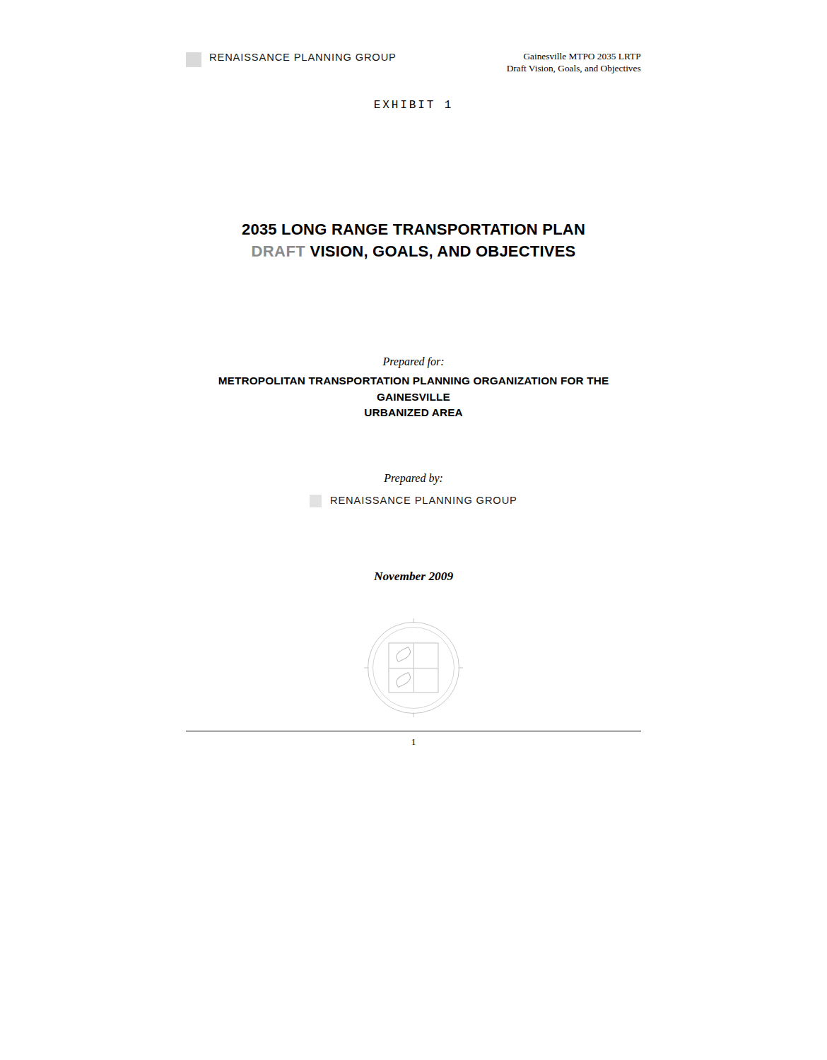RENAISSANCE PLANNING GROUP
Gainesville MTPO 2035 LRTP
Draft Vision, Goals, and Objectives
EXHIBIT 1
2035 LONG RANGE TRANSPORTATION PLAN
DRAFT VISION, GOALS, AND OBJECTIVES
Prepared for:
METROPOLITAN TRANSPORTATION PLANNING ORGANIZATION FOR THE GAINESVILLE
URBANIZED AREA
Prepared by:
RENAISSANCE PLANNING GROUP
November 2009
1